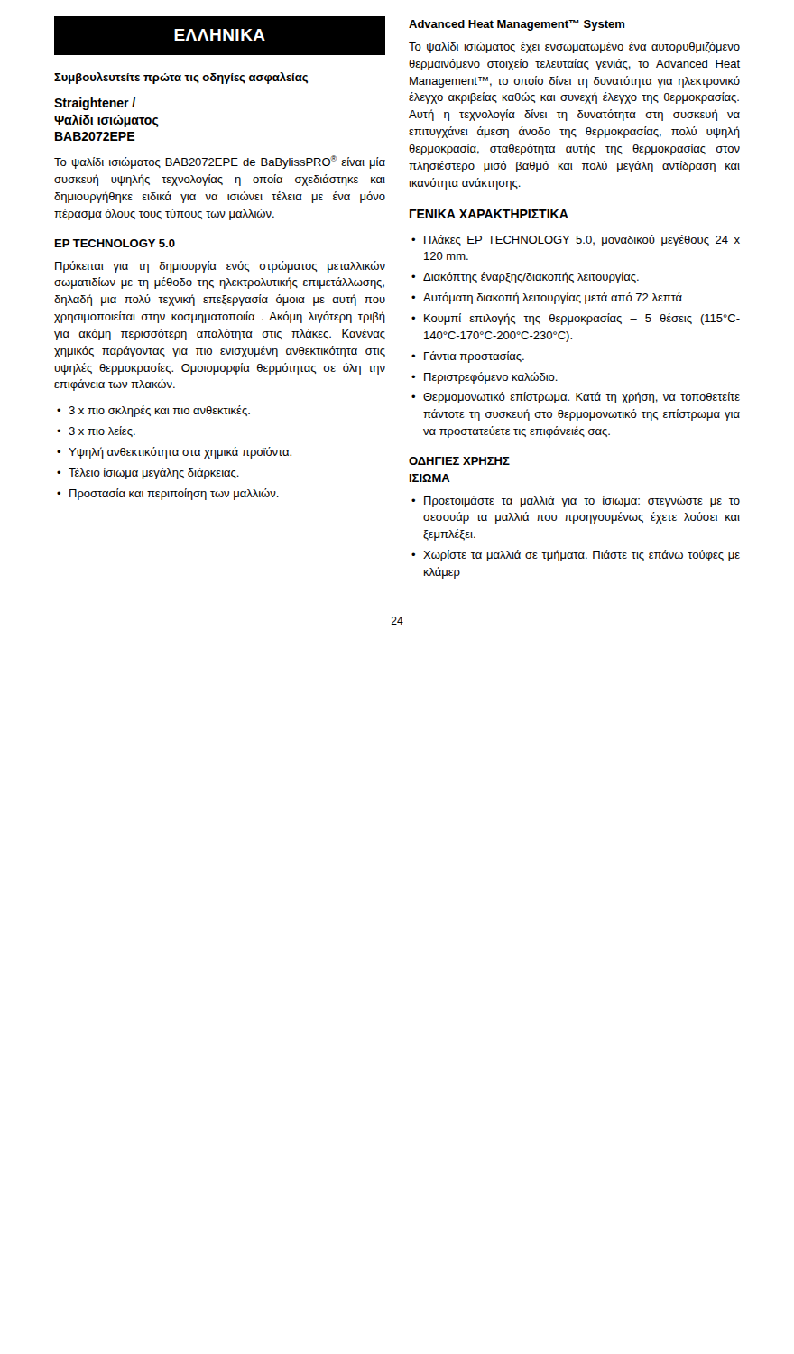ΕΛΛΗΝΙΚΑ
Συμβουλευτείτε πρώτα τις οδηγίες ασφαλείας
Straightener /
Ψαλίδι ισιώματος
BAB2072EPE
Το ψαλίδι ισιώματος BAB2072EPE de BaBylissPRO® είναι μία συσκευή υψηλής τεχνολογίας η οποία σχεδιάστηκε και δημιουργήθηκε ειδικά για να ισιώνει τέλεια με ένα μόνο πέρασμα όλους τους τύπους των μαλλιών.
EP TECHNOLOGY 5.0
Πρόκειται για τη δημιουργία ενός στρώματος μεταλλικών σωματιδίων με τη μέθοδο της ηλεκτρολυτικής επιμετάλλωσης, δηλαδή μια πολύ τεχνική επεξεργασία όμοια με αυτή που χρησιμοποιείται στην κοσμηματοποιία . Ακόμη λιγότερη τριβή για ακόμη περισσότερη απαλότητα στις πλάκες. Κανένας χημικός παράγοντας για πιο ενισχυμένη ανθεκτικότητα στις υψηλές θερμοκρασίες. Ομοιομορφία θερμότητας σε όλη την επιφάνεια των πλακών.
3 x πιο σκληρές και πιο ανθεκτικές.
3 x πιο λείες.
Υψηλή ανθεκτικότητα στα χημικά προϊόντα.
Τέλειο ίσιωμα μεγάλης διάρκειας.
Προστασία και περιποίηση των μαλλιών.
Advanced Heat Management™ System
Το ψαλίδι ισιώματος έχει ενσωματωμένο ένα αυτορυθμιζόμενο θερμαινόμενο στοιχείο τελευταίας γενιάς, το Advanced Heat Management™, το οποίο δίνει τη δυνατότητα για ηλεκτρονικό έλεγχο ακριβείας καθώς και συνεχή έλεγχο της θερμοκρασίας. Αυτή η τεχνολογία δίνει τη δυνατότητα στη συσκευή να επιτυγχάνει άμεση άνοδο της θερμοκρασίας, πολύ υψηλή θερμοκρασία, σταθερότητα αυτής της θερμοκρασίας στον πλησιέστερο μισό βαθμό και πολύ μεγάλη αντίδραση και ικανότητα ανάκτησης.
ΓΕΝΙΚΑ ΧΑΡΑΚΤΗΡΙΣΤΙΚΑ
Πλάκες EP TECHNOLOGY 5.0, μοναδικού μεγέθους 24 x 120 mm.
Διακόπτης έναρξης/διακοπής λειτουργίας.
Αυτόματη διακοπή λειτουργίας μετά από 72 λεπτά
Κουμπί επιλογής της θερμοκρασίας – 5 θέσεις (115°C-140°C-170°C-200°C-230°C).
Γάντια προστασίας.
Περιστρεφόμενο καλώδιο.
Θερμομονωτικό επίστρωμα. Κατά τη χρήση, να τοποθετείτε πάντοτε τη συσκευή στο θερμομονωτικό της επίστρωμα για να προστατεύετε τις επιφάνειές σας.
ΟΔΗΓΙΕΣ ΧΡΗΣΗΣ
ΙΣΙΩΜΑ
Προετοιμάστε τα μαλλιά για το ίσιωμα: στεγνώστε με το σεσουάρ τα μαλλιά που προηγουμένως έχετε λούσει και ξεμπλέξει.
Χωρίστε τα μαλλιά σε τμήματα. Πιάστε τις επάνω τούφες με κλάμερ
24